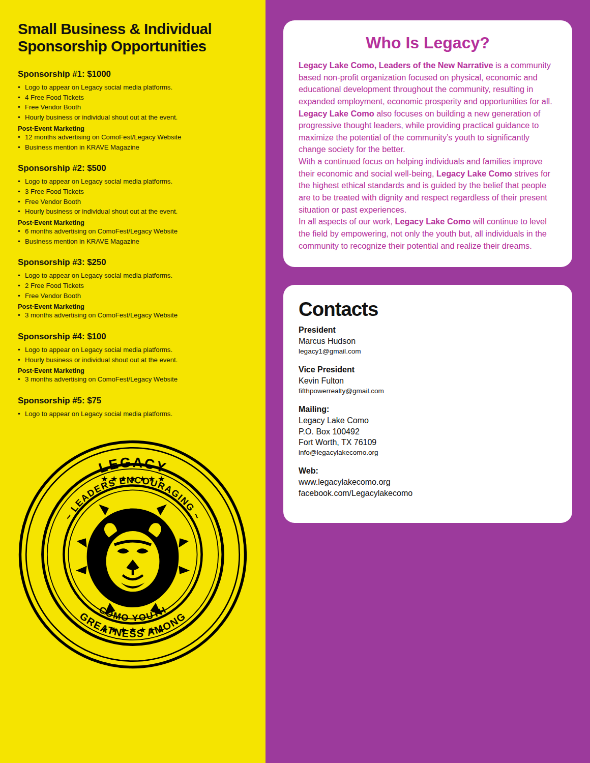Small Business & Individual
Sponsorship Opportunities
Sponsorship #1: $1000
Logo to appear on Legacy social media platforms.
4 Free Food Tickets
Free Vendor Booth
Hourly business or individual shout out at the event.
Post-Event Marketing
12 months advertising on ComoFest/Legacy Website
Business mention in KRAVE Magazine
Sponsorship #2: $500
Logo to appear on Legacy social media platforms.
3 Free Food Tickets
Free Vendor Booth
Hourly business or individual shout out at the event.
Post-Event Marketing
6 months advertising on ComoFest/Legacy Website
Business mention in KRAVE Magazine
Sponsorship #3: $250
Logo to appear on Legacy social media platforms.
2 Free Food Tickets
Free Vendor Booth
Post-Event Marketing
3 months advertising on ComoFest/Legacy Website
Sponsorship #4: $100
Logo to appear on Legacy social media platforms.
Hourly business or individual shout out at the event.
Post-Event Marketing
3 months advertising on ComoFest/Legacy Website
Sponsorship #5: $75
Logo to appear on Legacy social media platforms.
LEGACY GREATNESS AMONG ~ LEADERS ENCOURAGING ~ COMO YOUTH ★ ★ ★ ★ ★ ★ ★ ★ ★ ★ ★ ★ ★ ★
Who Is Legacy?
Legacy Lake Como, Leaders of the New Narrative is a community based non-profit organization focused on physical, economic and educational development throughout the community, resulting in expanded employment, economic prosperity and opportunities for all. Legacy Lake Como also focuses on building a new generation of progressive thought leaders, while providing practical guidance to maximize the potential of the community’s youth to significantly change society for the better.
With a continued focus on helping individuals and families improve their economic and social well-being, Legacy Lake Como strives for the highest ethical standards and is guided by the belief that people are to be treated with dignity and respect regardless of their present situation or past experiences.
In all aspects of our work, Legacy Lake Como will continue to level the field by empowering, not only the youth but, all individuals in the community to recognize their potential and realize their dreams.
Contacts
President
Marcus Hudson
legacy1@gmail.com
Vice President
Kevin Fulton
fifthpowerrealty@gmail.com
Mailing:
Legacy Lake Como
P.O. Box 100492
Fort Worth, TX 76109
info@legacylakecomo.org
Web:
www.legacylakecomo.org
facebook.com/Legacylakecomo